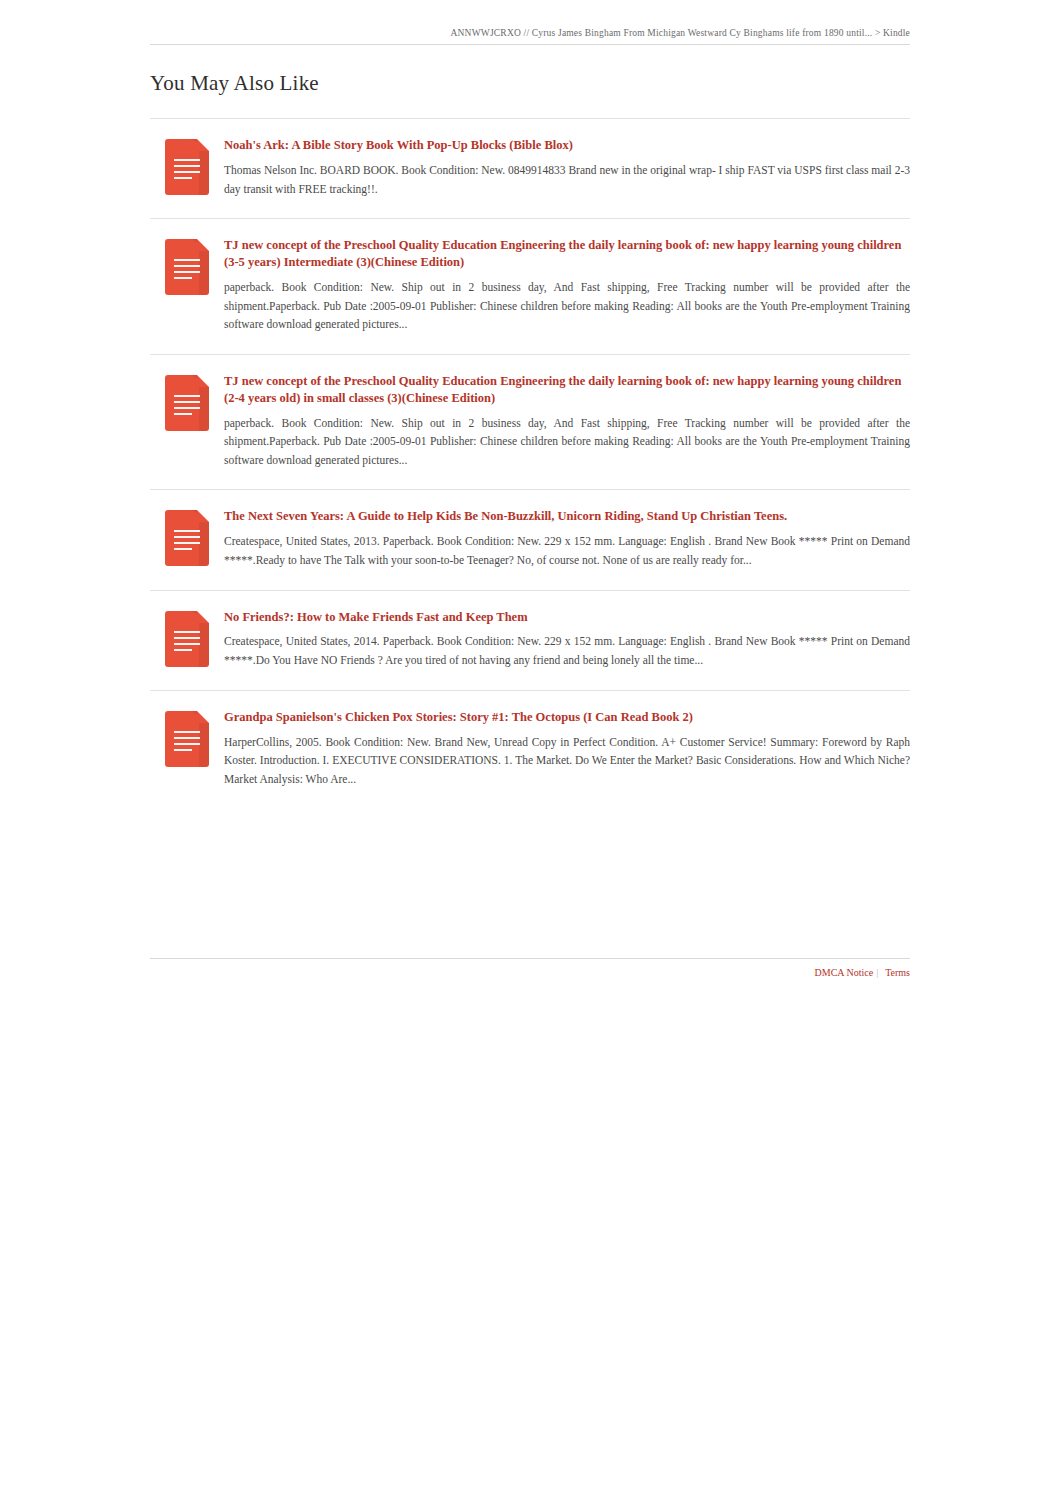ANNWWJCRXO // Cyrus James Bingham From Michigan Westward Cy Binghams life from 1890 until... > Kindle
You May Also Like
Noah's Ark: A Bible Story Book With Pop-Up Blocks (Bible Blox)
Thomas Nelson Inc. BOARD BOOK. Book Condition: New. 0849914833 Brand new in the original wrap- I ship FAST via USPS first class mail 2-3 day transit with FREE tracking!!.
TJ new concept of the Preschool Quality Education Engineering the daily learning book of: new happy learning young children (3-5 years) Intermediate (3)(Chinese Edition)
paperback. Book Condition: New. Ship out in 2 business day, And Fast shipping, Free Tracking number will be provided after the shipment.Paperback. Pub Date :2005-09-01 Publisher: Chinese children before making Reading: All books are the Youth Pre-employment Training software download generated pictures...
TJ new concept of the Preschool Quality Education Engineering the daily learning book of: new happy learning young children (2-4 years old) in small classes (3)(Chinese Edition)
paperback. Book Condition: New. Ship out in 2 business day, And Fast shipping, Free Tracking number will be provided after the shipment.Paperback. Pub Date :2005-09-01 Publisher: Chinese children before making Reading: All books are the Youth Pre-employment Training software download generated pictures...
The Next Seven Years: A Guide to Help Kids Be Non-Buzzkill, Unicorn Riding, Stand Up Christian Teens.
Createspace, United States, 2013. Paperback. Book Condition: New. 229 x 152 mm. Language: English . Brand New Book ***** Print on Demand *****.Ready to have The Talk with your soon-to-be Teenager? No, of course not. None of us are really ready for...
No Friends?: How to Make Friends Fast and Keep Them
Createspace, United States, 2014. Paperback. Book Condition: New. 229 x 152 mm. Language: English . Brand New Book ***** Print on Demand *****.Do You Have NO Friends ? Are you tired of not having any friend and being lonely all the time...
Grandpa Spanielson's Chicken Pox Stories: Story #1: The Octopus (I Can Read Book 2)
HarperCollins, 2005. Book Condition: New. Brand New, Unread Copy in Perfect Condition. A+ Customer Service! Summary: Foreword by Raph Koster. Introduction. I. EXECUTIVE CONSIDERATIONS. 1. The Market. Do We Enter the Market? Basic Considerations. How and Which Niche? Market Analysis: Who Are...
DMCA Notice|Terms